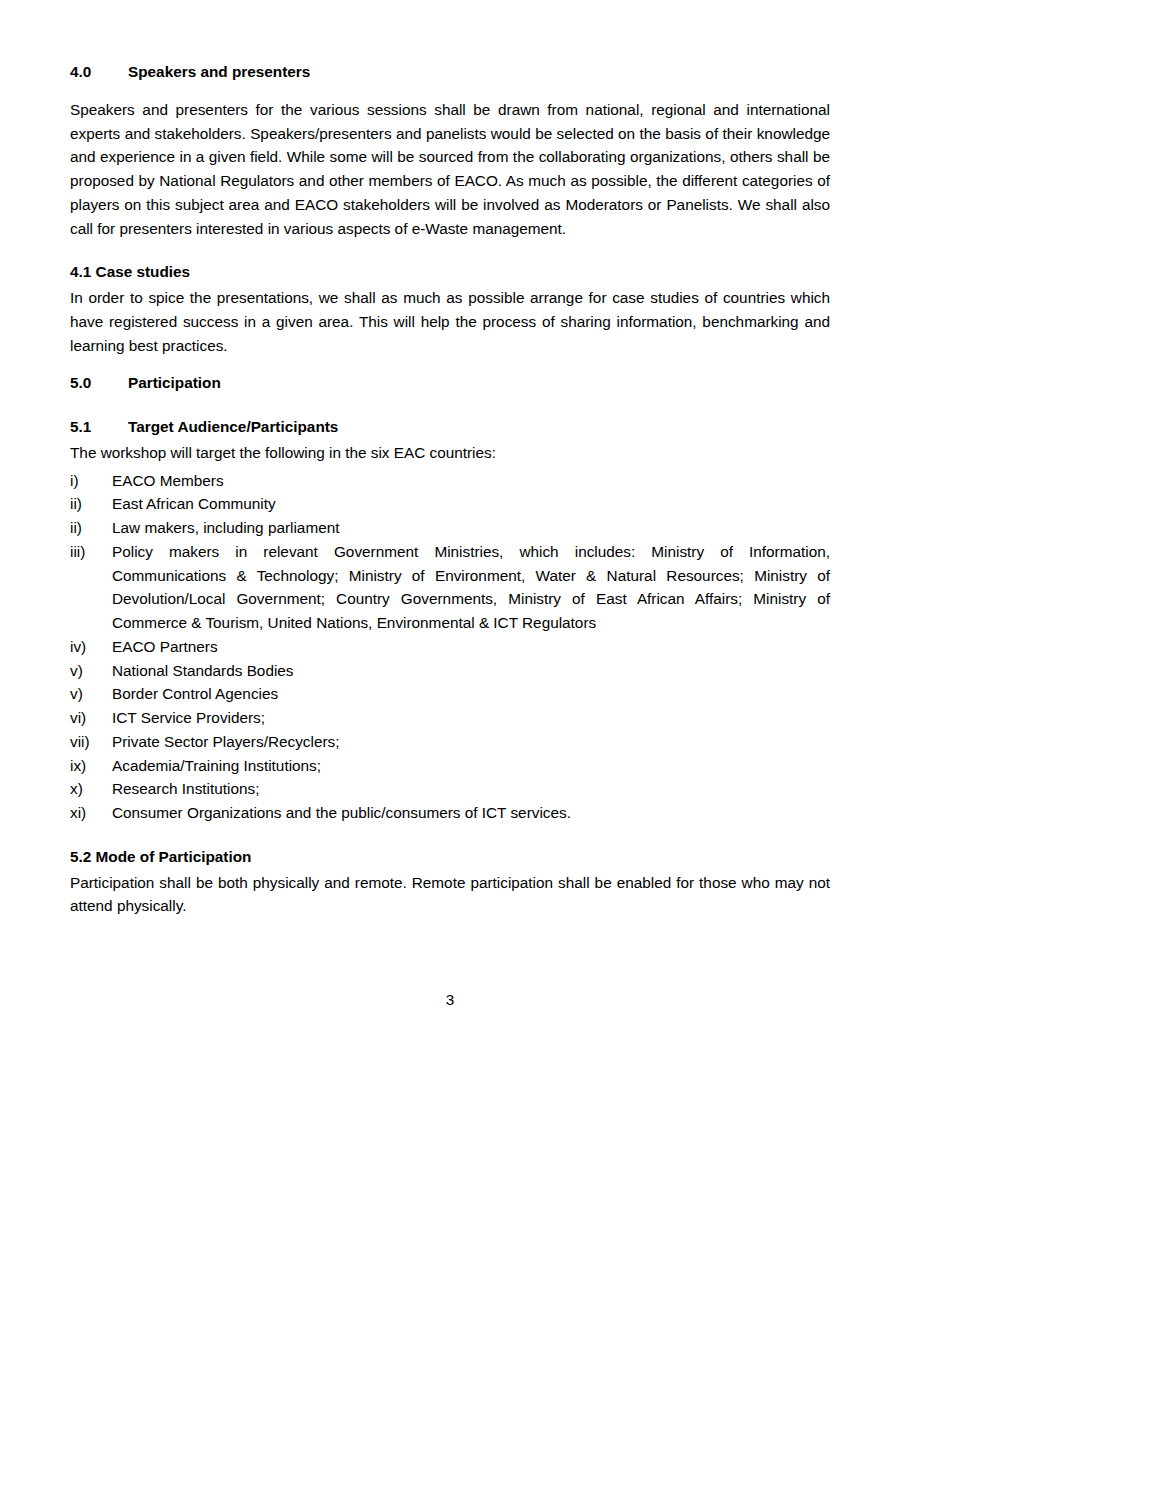4.0 Speakers and presenters
Speakers and presenters for the various sessions shall be drawn from national, regional and international experts and stakeholders. Speakers/presenters and panelists would be selected on the basis of their knowledge and experience in a given field. While some will be sourced from the collaborating organizations, others shall be proposed by National Regulators and other members of EACO. As much as possible, the different categories of players on this subject area and EACO stakeholders will be involved as Moderators or Panelists. We shall also call for presenters interested in various aspects of e-Waste management.
4.1 Case studies
In order to spice the presentations, we shall as much as possible arrange for case studies of countries which have registered success in a given area. This will help the process of sharing information, benchmarking and learning best practices.
5.0 Participation
5.1 Target Audience/Participants
The workshop will target the following in the six EAC countries:
i)
EACO Members
ii)
East African Community
ii)
Law makers, including parliament
iii)
Policy makers in relevant Government Ministries, which includes: Ministry of Information, Communications & Technology; Ministry of Environment, Water & Natural Resources; Ministry of Devolution/Local Government; Country Governments, Ministry of East African Affairs; Ministry of Commerce & Tourism, United Nations, Environmental & ICT Regulators
iv)
EACO Partners
v)
National Standards Bodies
v)
Border Control Agencies
vi)
ICT Service Providers;
vii)
Private Sector Players/Recyclers;
ix)
Academia/Training Institutions;
x)
Research Institutions;
xi)
Consumer Organizations and the public/consumers of ICT services.
5.2 Mode of Participation
Participation shall be both physically and remote. Remote participation shall be enabled for those who may not attend physically.
3